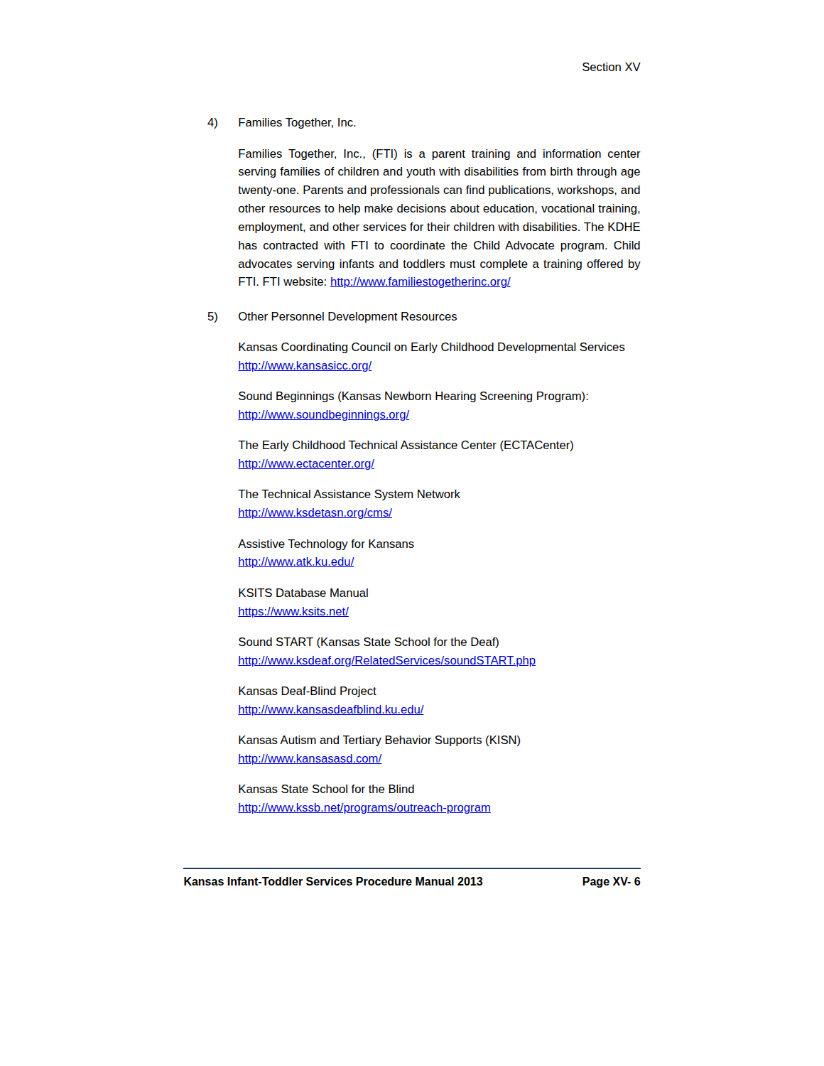Section XV
4)
Families Together, Inc.
Families Together, Inc., (FTI) is a parent training and information center serving families of children and youth with disabilities from birth through age twenty-one. Parents and professionals can find publications, workshops, and other resources to help make decisions about education, vocational training, employment, and other services for their children with disabilities. The KDHE has contracted with FTI to coordinate the Child Advocate program. Child advocates serving infants and toddlers must complete a training offered by FTI. FTI website: http://www.familiestogetherinc.org/
5)
Other Personnel Development Resources
Kansas Coordinating Council on Early Childhood Developmental Services http://www.kansasicc.org/
Sound Beginnings (Kansas Newborn Hearing Screening Program): http://www.soundbeginnings.org/
The Early Childhood Technical Assistance Center (ECTACenter) http://www.ectacenter.org/
The Technical Assistance System Network http://www.ksdetasn.org/cms/
Assistive Technology for Kansans http://www.atk.ku.edu/
KSITS Database Manual https://www.ksits.net/
Sound START (Kansas State School for the Deaf) http://www.ksdeaf.org/RelatedServices/soundSTART.php
Kansas Deaf-Blind Project http://www.kansasdeafblind.ku.edu/
Kansas Autism and Tertiary Behavior Supports (KISN) http://www.kansasasd.com/
Kansas State School for the Blind http://www.kssb.net/programs/outreach-program
Kansas Infant-Toddler Services Procedure Manual 2013
Page XV- 6